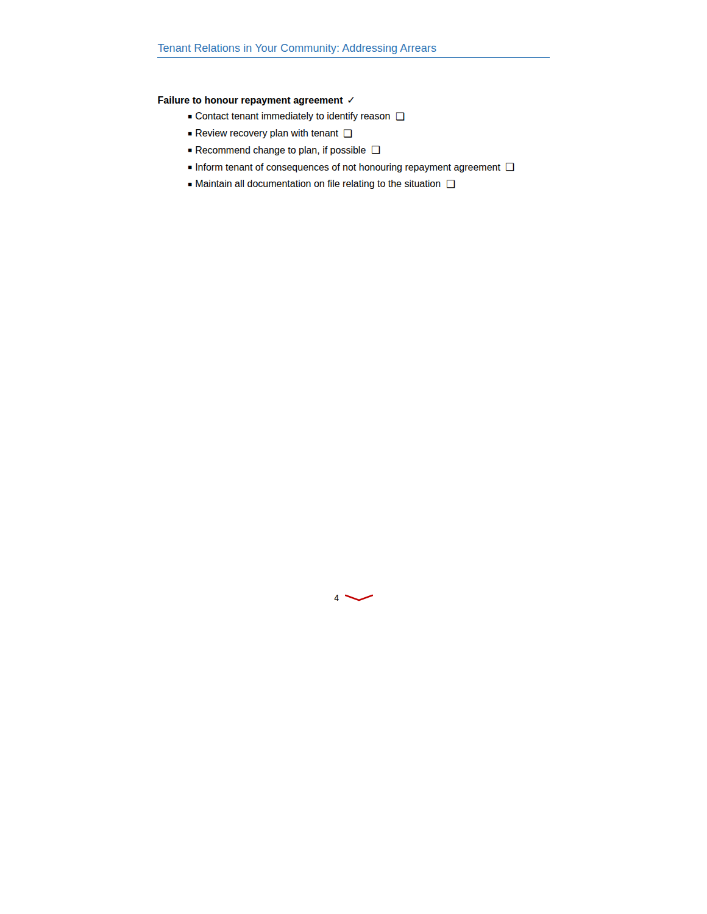Tenant Relations in Your Community: Addressing Arrears
Failure to honour repayment agreement ✓
■Contact tenant immediately to identify reason ❑
■Review recovery plan with tenant ❑
■Recommend change to plan, if possible ❑
■Inform tenant of consequences of not honouring repayment agreement ❑
■Maintain all documentation on file relating to the situation ❑
4